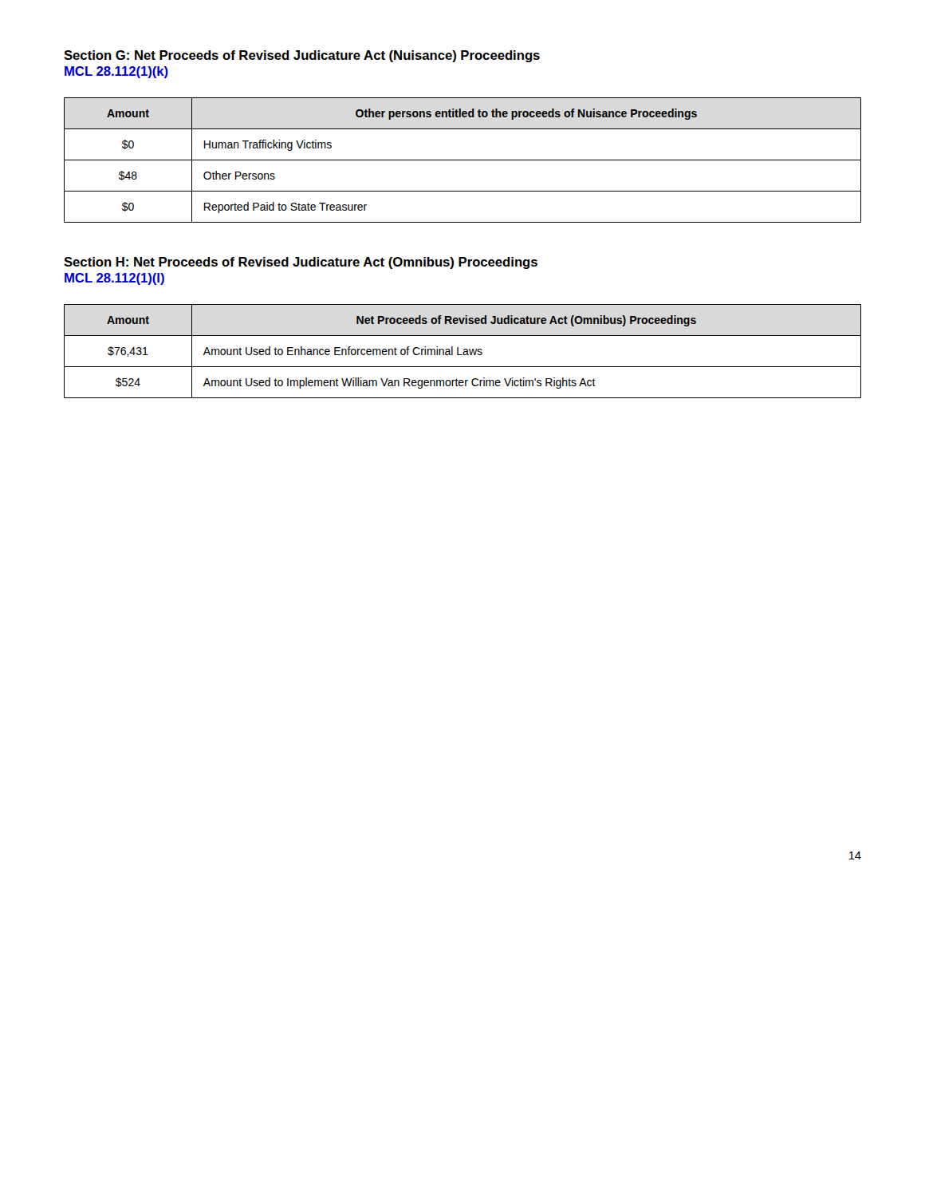Section G: Net Proceeds of Revised Judicature Act (Nuisance) Proceedings
MCL 28.112(1)(k)
| Amount | Other persons entitled to the proceeds of Nuisance Proceedings |
| --- | --- |
| $0 | Human Trafficking Victims |
| $48 | Other Persons |
| $0 | Reported Paid to State Treasurer |
Section H: Net Proceeds of Revised Judicature Act (Omnibus) Proceedings
MCL 28.112(1)(l)
| Amount | Net Proceeds of Revised Judicature Act (Omnibus) Proceedings |
| --- | --- |
| $76,431 | Amount Used to Enhance Enforcement of Criminal Laws |
| $524 | Amount Used to Implement William Van Regenmorter Crime Victim's Rights Act |
14